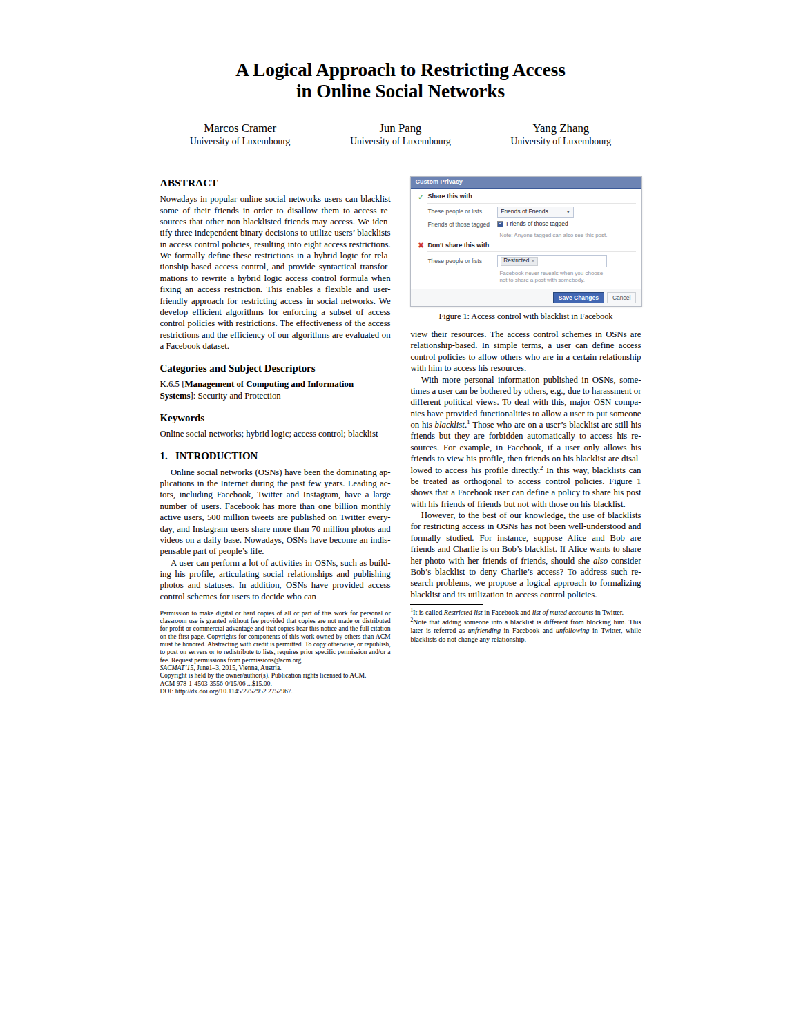A Logical Approach to Restricting Access
in Online Social Networks
| Marcos Cramer University of Luxembourg | Jun Pang University of Luxembourg | Yang Zhang University of Luxembourg |
ABSTRACT
Nowadays in popular online social networks users can blacklist some of their friends in order to disallow them to access resources that other non-blacklisted friends may access. We identify three independent binary decisions to utilize users’ blacklists in access control policies, resulting into eight access restrictions. We formally define these restrictions in a hybrid logic for relationship-based access control, and provide syntactical transformations to rewrite a hybrid logic access control formula when fixing an access restriction. This enables a flexible and user-friendly approach for restricting access in social networks. We develop efficient algorithms for enforcing a subset of access control policies with restrictions. The effectiveness of the access restrictions and the efficiency of our algorithms are evaluated on a Facebook dataset.
Categories and Subject Descriptors
K.6.5 [Management of Computing and Information Systems]: Security and Protection
Keywords
Online social networks; hybrid logic; access control; blacklist
1. INTRODUCTION
Online social networks (OSNs) have been the dominating applications in the Internet during the past few years. Leading actors, including Facebook, Twitter and Instagram, have a large number of users. Facebook has more than one billion monthly active users, 500 million tweets are published on Twitter everyday, and Instagram users share more than 70 million photos and videos on a daily base. Nowadays, OSNs have become an indispensable part of people’s life.
A user can perform a lot of activities in OSNs, such as building his profile, articulating social relationships and publishing photos and statuses. In addition, OSNs have provided access control schemes for users to decide who can
Permission to make digital or hard copies of all or part of this work for personal or classroom use is granted without fee provided that copies are not made or distributed for profit or commercial advantage and that copies bear this notice and the full citation on the first page. Copyrights for components of this work owned by others than ACM must be honored. Abstracting with credit is permitted. To copy otherwise, or republish, to post on servers or to redistribute to lists, requires prior specific permission and/or a fee. Request permissions from permissions@acm.org.
SACMAT’15, June1–3, 2015, Vienna, Austria.
Copyright is held by the owner/author(s). Publication rights licensed to ACM.
ACM 978-1-4503-3556-0/15/06 ...$15.00.
DOI: http://dx.doi.org/10.1145/2752952.2752967.
Custom Privacy
✓
Share this with
These people or lists
Friends of Friends▼
Friends of those tagged
Friends of those tagged
Note: Anyone tagged can also see this post.
✖
Don’t share this with
These people or lists
Restricted✕
Facebook never reveals when you choose
not to share a post with somebody.
Save Changes Cancel
Figure 1: Access control with blacklist in Facebook
view their resources. The access control schemes in OSNs are relationship-based. In simple terms, a user can define access control policies to allow others who are in a certain relationship with him to access his resources.
With more personal information published in OSNs, sometimes a user can be bothered by others, e.g., due to harassment or different political views. To deal with this, major OSN companies have provided functionalities to allow a user to put someone on his blacklist.1 Those who are on a user’s blacklist are still his friends but they are forbidden automatically to access his resources. For example, in Facebook, if a user only allows his friends to view his profile, then friends on his blacklist are disallowed to access his profile directly.2 In this way, blacklists can be treated as orthogonal to access control policies. Figure 1 shows that a Facebook user can define a policy to share his post with his friends of friends but not with those on his blacklist.
However, to the best of our knowledge, the use of blacklists for restricting access in OSNs has not been well-understood and formally studied. For instance, suppose Alice and Bob are friends and Charlie is on Bob’s blacklist. If Alice wants to share her photo with her friends of friends, should she also consider Bob’s blacklist to deny Charlie’s access? To address such research problems, we propose a logical approach to formalizing blacklist and its utilization in access control policies.
1It is called Restricted list in Facebook and list of muted accounts in Twitter.
2Note that adding someone into a blacklist is different from blocking him. This later is referred as unfriending in Facebook and unfollowing in Twitter, while blacklists do not change any relationship.